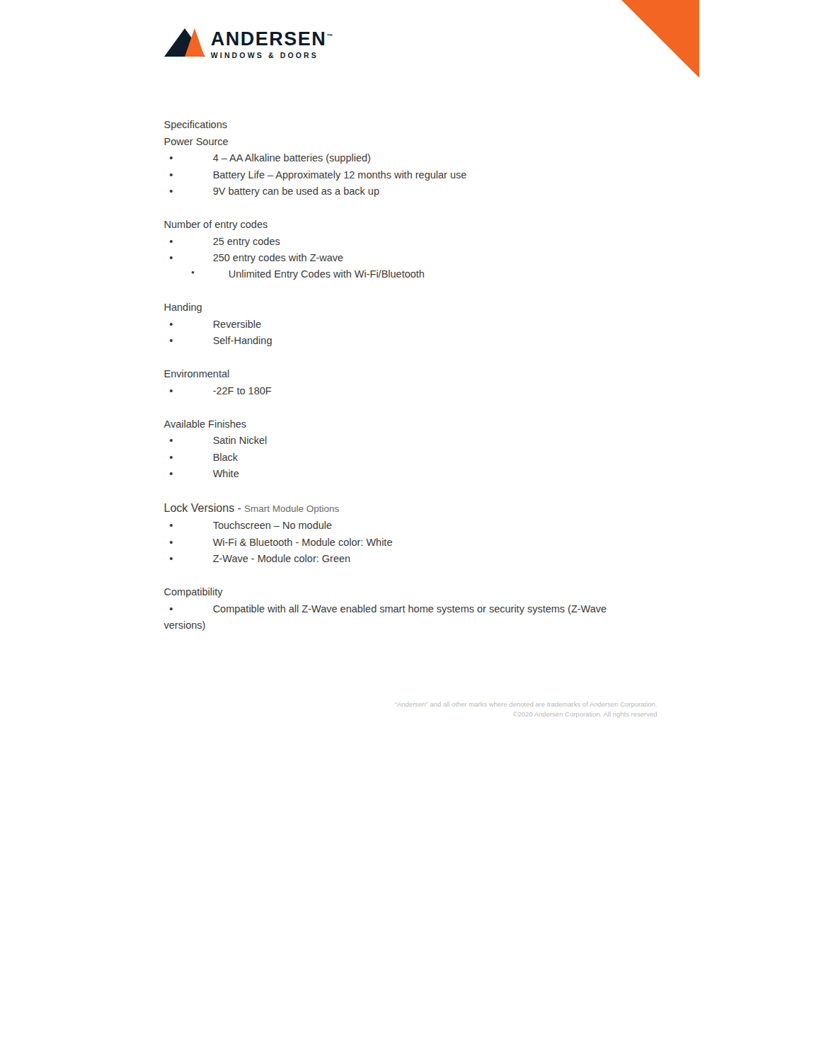ANDERSEN™ WINDOWS & DOORS
Specifications
Power Source
4 – AA Alkaline batteries (supplied)
Battery Life – Approximately 12 months with regular use
9V battery can be used as a back up
Number of entry codes
25 entry codes
250 entry codes with Z-wave
Unlimited Entry Codes with Wi-Fi/Bluetooth
Handing
Reversible
Self-Handing
Environmental
-22F to 180F
Available Finishes
Satin Nickel
Black
White
Lock Versions - Smart Module Options
Touchscreen – No module
Wi-Fi & Bluetooth - Module color: White
Z-Wave - Module color: Green
Compatibility
Compatible with all Z-Wave enabled smart home systems or security systems (Z-Wave
versions)
“Andersen” and all other marks where denoted are trademarks of Andersen Corporation.
©2020 Andersen Corporation. All rights reserved